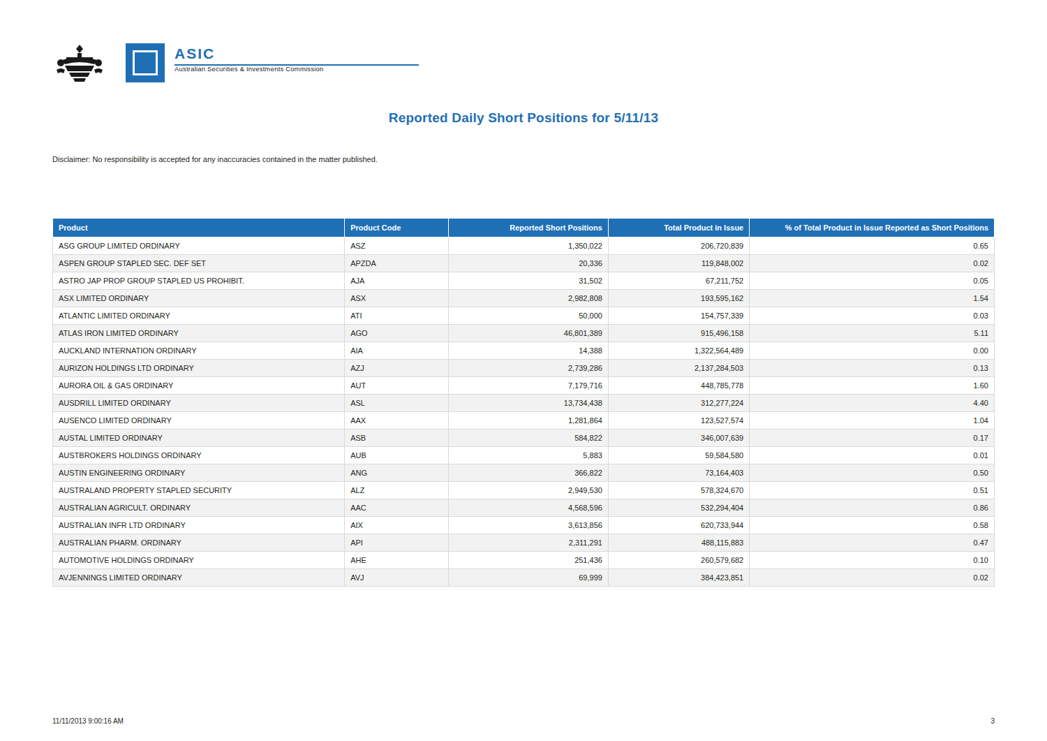ASIC
Australian Securities & Investments Commission
Reported Daily Short Positions for 5/11/13
Disclaimer: No responsibility is accepted for any inaccuracies contained in the matter published.
| Product | Product Code | Reported Short Positions | Total Product in Issue | % of Total Product in Issue Reported as Short Positions |
| --- | --- | --- | --- | --- |
| ASG GROUP LIMITED ORDINARY | ASZ | 1,350,022 | 206,720,839 | 0.65 |
| ASPEN GROUP STAPLED SEC. DEF SET | APZDA | 20,336 | 119,848,002 | 0.02 |
| ASTRO JAP PROP GROUP STAPLED US PROHIBIT. | AJA | 31,502 | 67,211,752 | 0.05 |
| ASX LIMITED ORDINARY | ASX | 2,982,808 | 193,595,162 | 1.54 |
| ATLANTIC LIMITED ORDINARY | ATI | 50,000 | 154,757,339 | 0.03 |
| ATLAS IRON LIMITED ORDINARY | AGO | 46,801,389 | 915,496,158 | 5.11 |
| AUCKLAND INTERNATION ORDINARY | AIA | 14,388 | 1,322,564,489 | 0.00 |
| AURIZON HOLDINGS LTD ORDINARY | AZJ | 2,739,286 | 2,137,284,503 | 0.13 |
| AURORA OIL & GAS ORDINARY | AUT | 7,179,716 | 448,785,778 | 1.60 |
| AUSDRILL LIMITED ORDINARY | ASL | 13,734,438 | 312,277,224 | 4.40 |
| AUSENCO LIMITED ORDINARY | AAX | 1,281,864 | 123,527,574 | 1.04 |
| AUSTAL LIMITED ORDINARY | ASB | 584,822 | 346,007,639 | 0.17 |
| AUSTBROKERS HOLDINGS ORDINARY | AUB | 5,883 | 59,584,580 | 0.01 |
| AUSTIN ENGINEERING ORDINARY | ANG | 366,822 | 73,164,403 | 0.50 |
| AUSTRALAND PROPERTY STAPLED SECURITY | ALZ | 2,949,530 | 578,324,670 | 0.51 |
| AUSTRALIAN AGRICULT. ORDINARY | AAC | 4,568,596 | 532,294,404 | 0.86 |
| AUSTRALIAN INFR LTD ORDINARY | AIX | 3,613,856 | 620,733,944 | 0.58 |
| AUSTRALIAN PHARM. ORDINARY | API | 2,311,291 | 488,115,883 | 0.47 |
| AUTOMOTIVE HOLDINGS ORDINARY | AHE | 251,436 | 260,579,682 | 0.10 |
| AVJENNINGS LIMITED ORDINARY | AVJ | 69,999 | 384,423,851 | 0.02 |
11/11/2013 9:00:16 AM 3